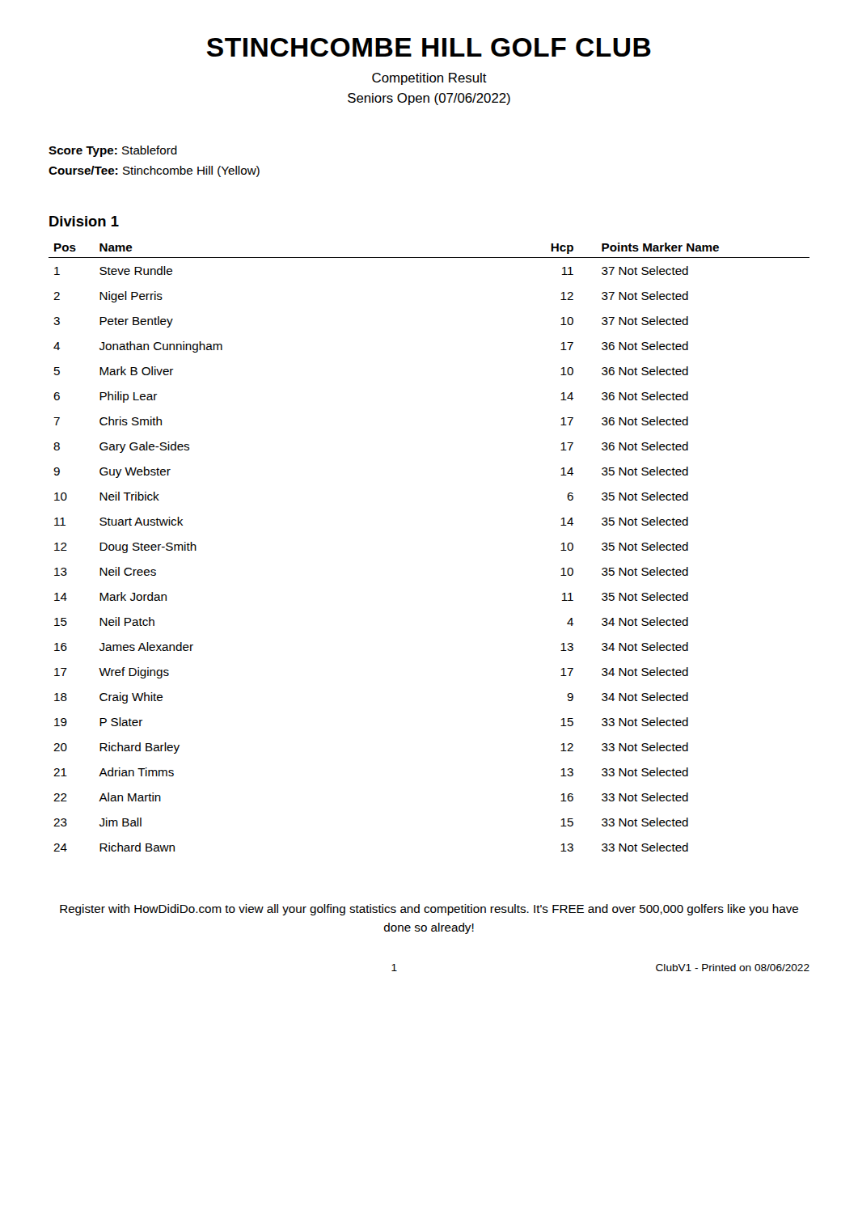STINCHCOMBE HILL GOLF CLUB
Competition Result
Seniors Open (07/06/2022)
Score Type: Stableford
Course/Tee: Stinchcombe Hill (Yellow)
Division 1
| Pos | Name | Hcp | Points Marker Name |
| --- | --- | --- | --- |
| 1 | Steve Rundle | 11 | 37 Not Selected |
| 2 | Nigel Perris | 12 | 37 Not Selected |
| 3 | Peter Bentley | 10 | 37 Not Selected |
| 4 | Jonathan Cunningham | 17 | 36 Not Selected |
| 5 | Mark B Oliver | 10 | 36 Not Selected |
| 6 | Philip Lear | 14 | 36 Not Selected |
| 7 | Chris Smith | 17 | 36 Not Selected |
| 8 | Gary Gale-Sides | 17 | 36 Not Selected |
| 9 | Guy Webster | 14 | 35 Not Selected |
| 10 | Neil Tribick | 6 | 35 Not Selected |
| 11 | Stuart Austwick | 14 | 35 Not Selected |
| 12 | Doug Steer-Smith | 10 | 35 Not Selected |
| 13 | Neil Crees | 10 | 35 Not Selected |
| 14 | Mark Jordan | 11 | 35 Not Selected |
| 15 | Neil Patch | 4 | 34 Not Selected |
| 16 | James Alexander | 13 | 34 Not Selected |
| 17 | Wref Digings | 17 | 34 Not Selected |
| 18 | Craig White | 9 | 34 Not Selected |
| 19 | P Slater | 15 | 33 Not Selected |
| 20 | Richard Barley | 12 | 33 Not Selected |
| 21 | Adrian Timms | 13 | 33 Not Selected |
| 22 | Alan Martin | 16 | 33 Not Selected |
| 23 | Jim Ball | 15 | 33 Not Selected |
| 24 | Richard Bawn | 13 | 33 Not Selected |
Register with HowDidiDo.com to view all your golfing statistics and competition results. It's FREE and over 500,000 golfers like you have done so already!
1 ClubV1 - Printed on 08/06/2022